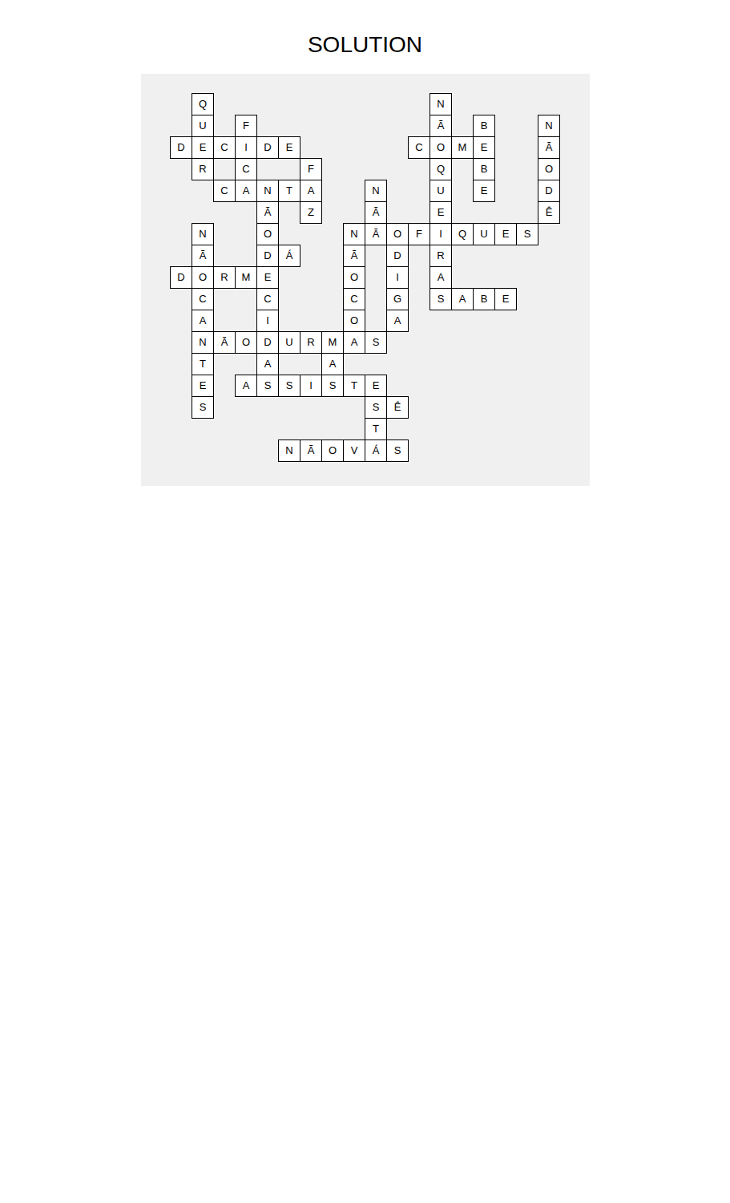SOLUTION
| | Q | | | | | | | | | | | N | | | | | |
| | U | | F | | | | | | | | | Ã | | B | | | N |
| D | E | C | I | D | E | | | | | | C | O | M | E | | | Ã |
| | R | | C | | | F | | | | | | Q | | B | | | O |
| | | C | A | N | T | A | | | N | | | U | | E | | | D |
| | | | | Ã | | Z | | | Ã | | | E | | | | | Ê |
| | N | | | O | | | | N | Ã | O | F | I | Q | U | E | S | |
| | Ã | | | D | Á | | | Ã | | D | | R | | | | | |
| D | O | R | M | E | | | | O | | I | | A | | | | | |
| | C | | | C | | | | C | | G | | S | A | B | E | | |
| | A | | | I | | | | O | | A | | | | | | | |
| | N | Ã | O | D | U | R | M | A | S | | | | | | | | |
| | T | | | A | | | A | | | | | | | | | | |
| | E | | A | S | S | I | S | T | E | | | | | | | | |
| | S | | | | | | | | S | Ê | | | | | | | |
| | | | | | | | | | T | | | | | | | | |
| | | | | | N | Ã | O | V | Á | S | | | | | | | |